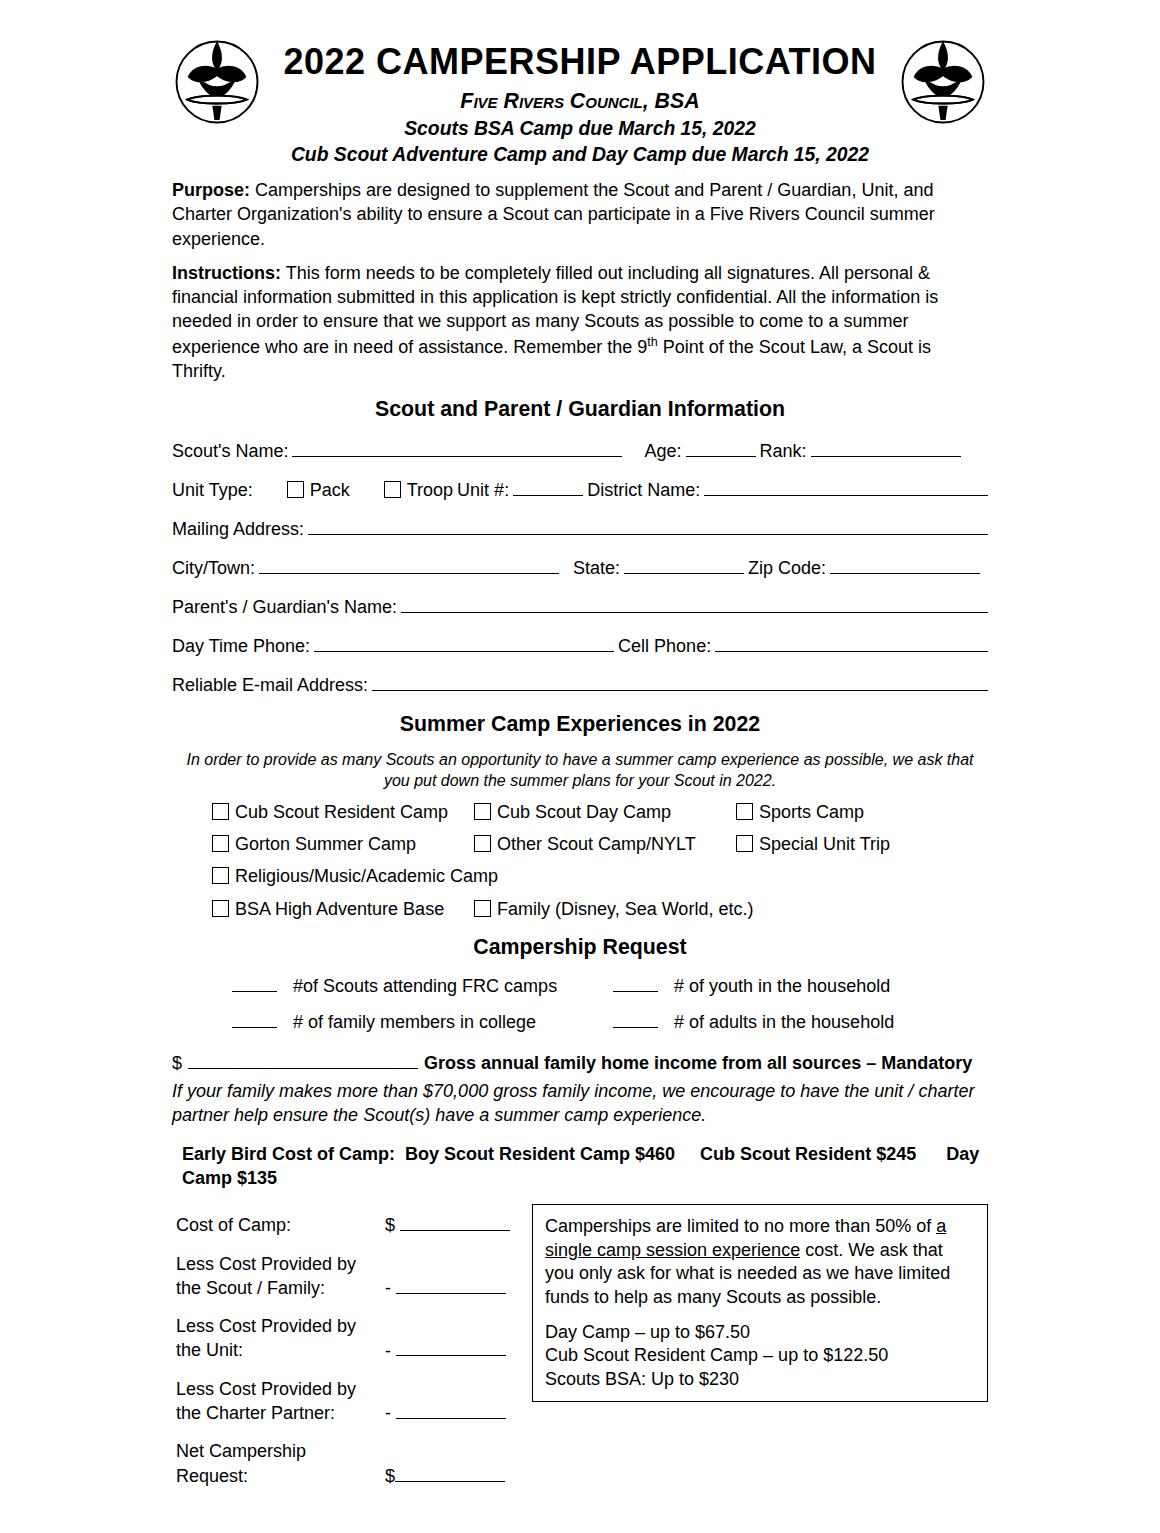2022 CAMPERSHIP APPLICATION
Five Rivers Council, BSA
Scouts BSA Camp due March 15, 2022
Cub Scout Adventure Camp and Day Camp due March 15, 2022
Purpose: Camperships are designed to supplement the Scout and Parent / Guardian, Unit, and Charter Organization's ability to ensure a Scout can participate in a Five Rivers Council summer experience.
Instructions: This form needs to be completely filled out including all signatures. All personal & financial information submitted in this application is kept strictly confidential. All the information is needed in order to ensure that we support as many Scouts as possible to come to a summer experience who are in need of assistance. Remember the 9th Point of the Scout Law, a Scout is Thrifty.
Scout and Parent / Guardian Information
Scout's Name: Age: Rank:
Unit Type: Pack Troop Unit #: District Name:
Mailing Address:
City/Town: State: Zip Code:
Parent's / Guardian's Name:
Day Time Phone: Cell Phone:
Reliable E-mail Address:
Summer Camp Experiences in 2022
In order to provide as many Scouts an opportunity to have a summer camp experience as possible, we ask that you put down the summer plans for your Scout in 2022.
Cub Scout Resident Camp
Cub Scout Day Camp
Sports Camp
Gorton Summer Camp
Other Scout Camp/NYLT
Special Unit Trip
Religious/Music/Academic Camp
BSA High Adventure Base
Family (Disney, Sea World, etc.)
Campership Request
#of Scouts attending FRC camps
# of youth in the household
# of family members in college
# of adults in the household
$ Gross annual family home income from all sources – Mandatory
If your family makes more than $70,000 gross family income, we encourage to have the unit / charter partner help ensure the Scout(s) have a summer camp experience.
Early Bird Cost of Camp: Boy Scout Resident Camp $460 Cub Scout Resident $245 Day Camp $135
| Cost of Camp: | $ |
| Less Cost Provided by the Scout / Family: | - |
| Less Cost Provided by the Unit: | - |
| Less Cost Provided by the Charter Partner: | - |
| Net Campership Request: | $ |
Camperships are limited to no more than 50% of a single camp session experience cost. We ask that you only ask for what is needed as we have limited funds to help as many Scouts as possible.
Day Camp – up to $67.50
Cub Scout Resident Camp – up to $122.50
Scouts BSA: Up to $230